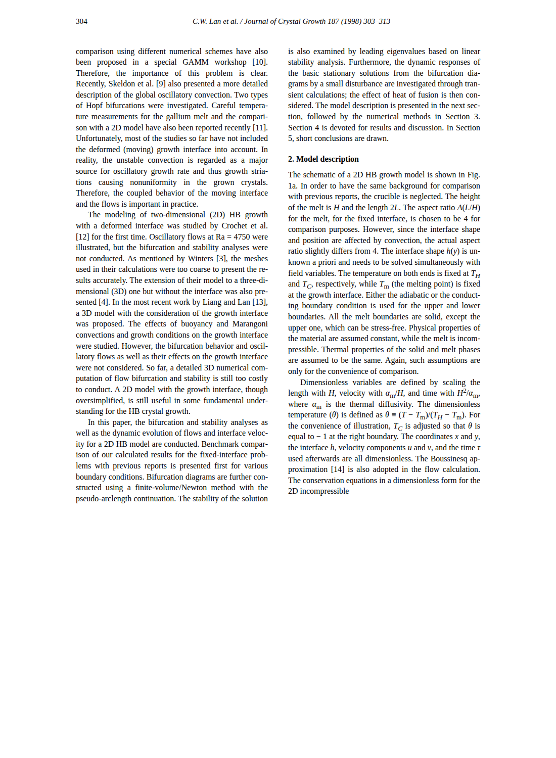304 C.W. Lan et al. / Journal of Crystal Growth 187 (1998) 303–313
comparison using different numerical schemes have also been proposed in a special GAMM workshop [10]. Therefore, the importance of this problem is clear. Recently, Skeldon et al. [9] also presented a more detailed description of the global oscillatory convection. Two types of Hopf bifurcations were investigated. Careful temperature measurements for the gallium melt and the comparison with a 2D model have also been reported recently [11]. Unfortunately, most of the studies so far have not included the deformed (moving) growth interface into account. In reality, the unstable convection is regarded as a major source for oscillatory growth rate and thus growth striations causing nonuniformity in the grown crystals. Therefore, the coupled behavior of the moving interface and the flows is important in practice.
The modeling of two-dimensional (2D) HB growth with a deformed interface was studied by Crochet et al. [12] for the first time. Oscillatory flows at Ra = 4750 were illustrated, but the bifurcation and stability analyses were not conducted. As mentioned by Winters [3], the meshes used in their calculations were too coarse to present the results accurately. The extension of their model to a three-dimensional (3D) one but without the interface was also presented [4]. In the most recent work by Liang and Lan [13], a 3D model with the consideration of the growth interface was proposed. The effects of buoyancy and Marangoni convections and growth conditions on the growth interface were studied. However, the bifurcation behavior and oscillatory flows as well as their effects on the growth interface were not considered. So far, a detailed 3D numerical computation of flow bifurcation and stability is still too costly to conduct. A 2D model with the growth interface, though oversimplified, is still useful in some fundamental understanding for the HB crystal growth.
In this paper, the bifurcation and stability analyses as well as the dynamic evolution of flows and interface velocity for a 2D HB model are conducted. Benchmark comparison of our calculated results for the fixed-interface problems with previous reports is presented first for various boundary conditions. Bifurcation diagrams are further constructed using a finite-volume/Newton method with the pseudo-arclength continuation. The stability of the solution is also examined by leading eigenvalues based on linear stability analysis. Furthermore, the dynamic responses of the basic stationary solutions from the bifurcation diagrams by a small disturbance are investigated through transient calculations; the effect of heat of fusion is then considered. The model description is presented in the next section, followed by the numerical methods in Section 3. Section 4 is devoted for results and discussion. In Section 5, short conclusions are drawn.
2. Model description
The schematic of a 2D HB growth model is shown in Fig. 1a. In order to have the same background for comparison with previous reports, the crucible is neglected. The height of the melt is H and the length 2L. The aspect ratio A(L/H) for the melt, for the fixed interface, is chosen to be 4 for comparison purposes. However, since the interface shape and position are affected by convection, the actual aspect ratio slightly differs from 4. The interface shape h(y) is unknown a priori and needs to be solved simultaneously with field variables. The temperature on both ends is fixed at TH and TC, respectively, while Tm (the melting point) is fixed at the growth interface. Either the adiabatic or the conducting boundary condition is used for the upper and lower boundaries. All the melt boundaries are solid, except the upper one, which can be stress-free. Physical properties of the material are assumed constant, while the melt is incompressible. Thermal properties of the solid and melt phases are assumed to be the same. Again, such assumptions are only for the convenience of comparison.
Dimensionless variables are defined by scaling the length with H, velocity with αm/H, and time with H2/αm, where αm is the thermal diffusivity. The dimensionless temperature (θ) is defined as θ ≡ (T − Tm)/(TH − Tm). For the convenience of illustration, TC is adjusted so that θ is equal to − 1 at the right boundary. The coordinates x and y, the interface h, velocity components u and v, and the time τ used afterwards are all dimensionless. The Boussinesq approximation [14] is also adopted in the flow calculation. The conservation equations in a dimensionless form for the 2D incompressible